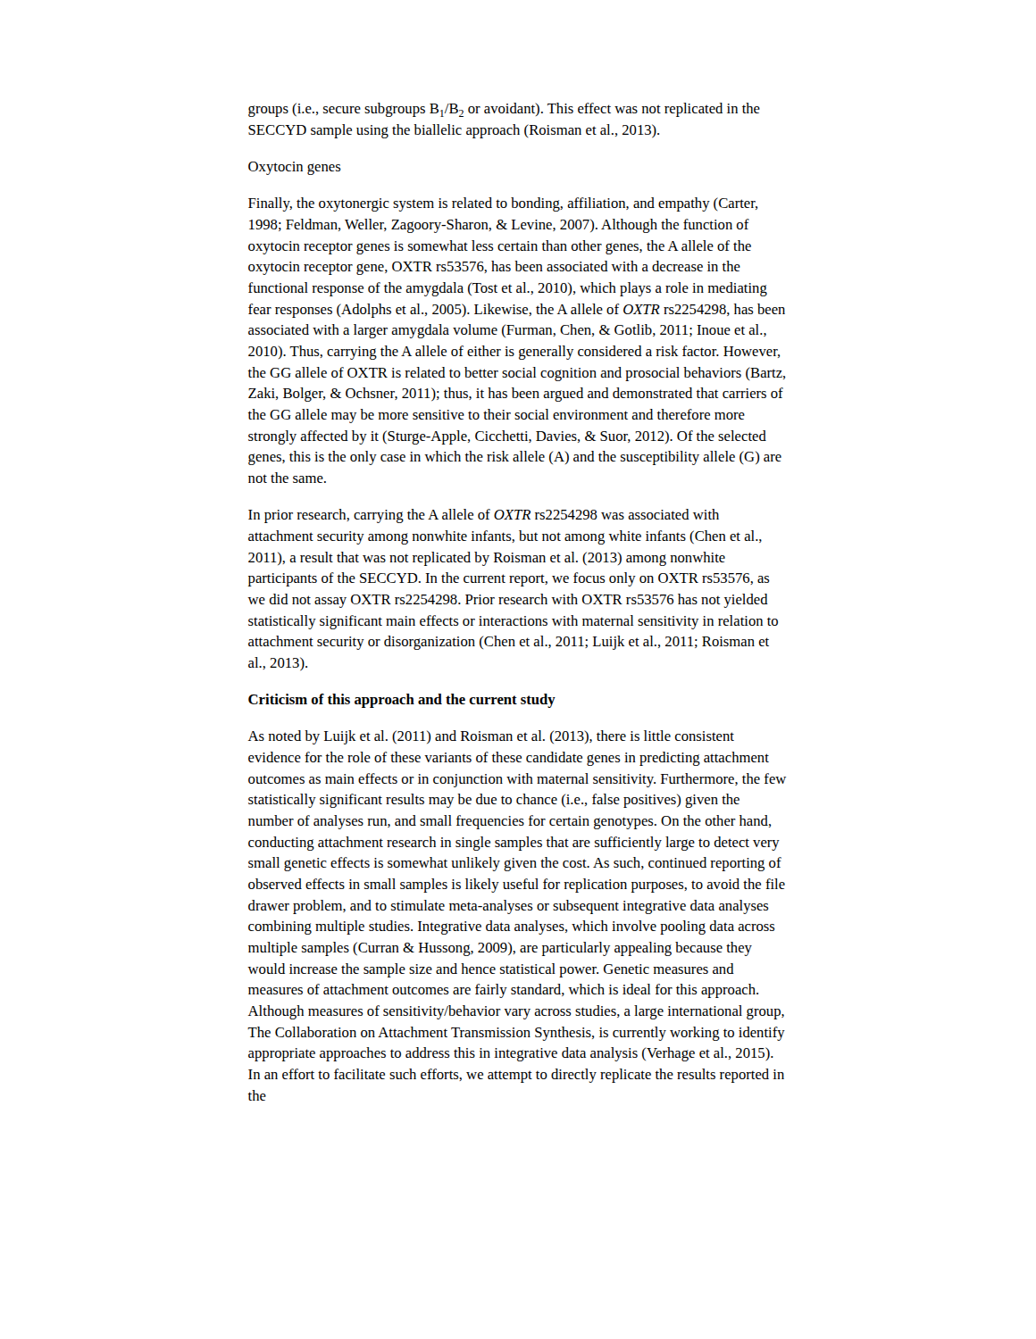groups (i.e., secure subgroups B1/B2 or avoidant). This effect was not replicated in the SECCYD sample using the biallelic approach (Roisman et al., 2013).
Oxytocin genes
Finally, the oxytonergic system is related to bonding, affiliation, and empathy (Carter, 1998; Feldman, Weller, Zagoory-Sharon, & Levine, 2007). Although the function of oxytocin receptor genes is somewhat less certain than other genes, the A allele of the oxytocin receptor gene, OXTR rs53576, has been associated with a decrease in the functional response of the amygdala (Tost et al., 2010), which plays a role in mediating fear responses (Adolphs et al., 2005). Likewise, the A allele of OXTR rs2254298, has been associated with a larger amygdala volume (Furman, Chen, & Gotlib, 2011; Inoue et al., 2010). Thus, carrying the A allele of either is generally considered a risk factor. However, the GG allele of OXTR is related to better social cognition and prosocial behaviors (Bartz, Zaki, Bolger, & Ochsner, 2011); thus, it has been argued and demonstrated that carriers of the GG allele may be more sensitive to their social environment and therefore more strongly affected by it (Sturge-Apple, Cicchetti, Davies, & Suor, 2012). Of the selected genes, this is the only case in which the risk allele (A) and the susceptibility allele (G) are not the same.
In prior research, carrying the A allele of OXTR rs2254298 was associated with attachment security among nonwhite infants, but not among white infants (Chen et al., 2011), a result that was not replicated by Roisman et al. (2013) among nonwhite participants of the SECCYD. In the current report, we focus only on OXTR rs53576, as we did not assay OXTR rs2254298. Prior research with OXTR rs53576 has not yielded statistically significant main effects or interactions with maternal sensitivity in relation to attachment security or disorganization (Chen et al., 2011; Luijk et al., 2011; Roisman et al., 2013).
Criticism of this approach and the current study
As noted by Luijk et al. (2011) and Roisman et al. (2013), there is little consistent evidence for the role of these variants of these candidate genes in predicting attachment outcomes as main effects or in conjunction with maternal sensitivity. Furthermore, the few statistically significant results may be due to chance (i.e., false positives) given the number of analyses run, and small frequencies for certain genotypes. On the other hand, conducting attachment research in single samples that are sufficiently large to detect very small genetic effects is somewhat unlikely given the cost. As such, continued reporting of observed effects in small samples is likely useful for replication purposes, to avoid the file drawer problem, and to stimulate meta-analyses or subsequent integrative data analyses combining multiple studies. Integrative data analyses, which involve pooling data across multiple samples (Curran & Hussong, 2009), are particularly appealing because they would increase the sample size and hence statistical power. Genetic measures and measures of attachment outcomes are fairly standard, which is ideal for this approach. Although measures of sensitivity/behavior vary across studies, a large international group, The Collaboration on Attachment Transmission Synthesis, is currently working to identify appropriate approaches to address this in integrative data analysis (Verhage et al., 2015). In an effort to facilitate such efforts, we attempt to directly replicate the results reported in the